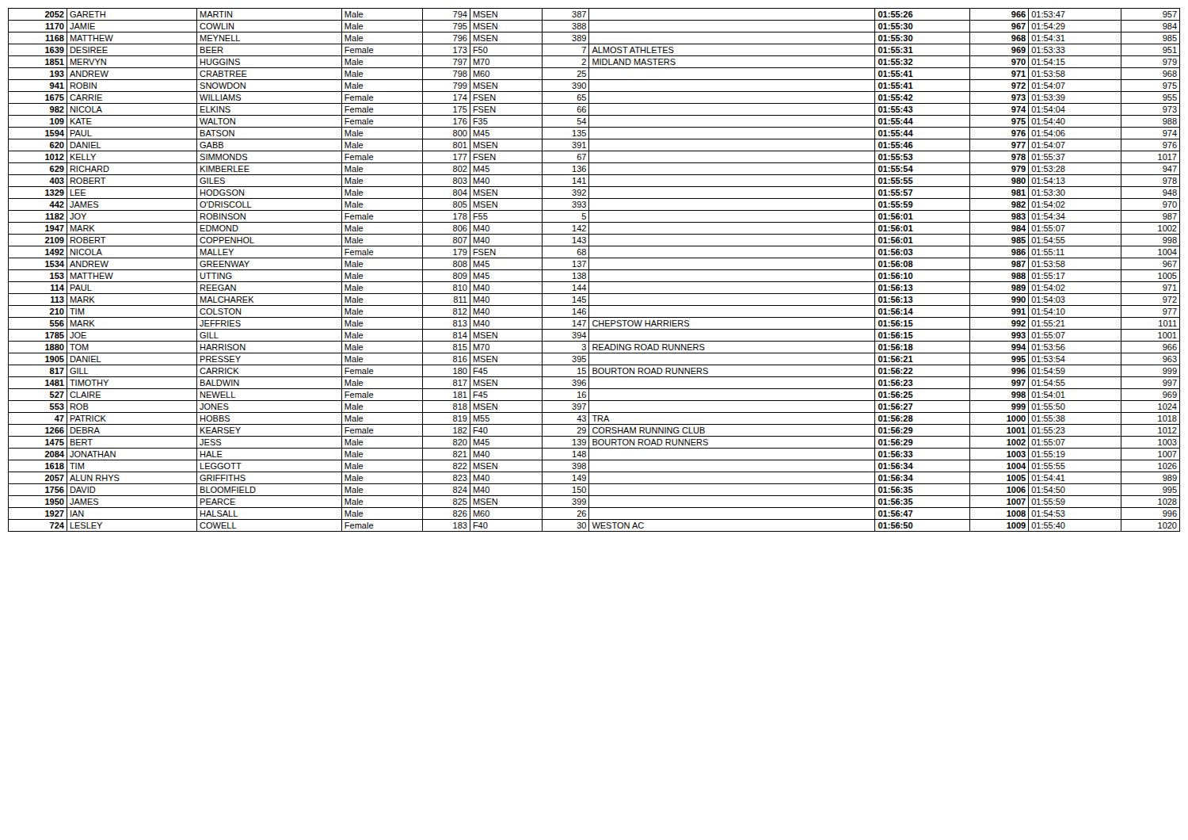| 2052 | GARETH | MARTIN | Male | 794 | MSEN | 387 | | 01:55:26 | 966 | 01:53:47 | 957 |
| 1170 | JAMIE | COWLIN | Male | 795 | MSEN | 388 | | 01:55:30 | 967 | 01:54:29 | 984 |
| 1168 | MATTHEW | MEYNELL | Male | 796 | MSEN | 389 | | 01:55:30 | 968 | 01:54:31 | 985 |
| 1639 | DESIREE | BEER | Female | 173 | F50 | 7 | ALMOST ATHLETES | 01:55:31 | 969 | 01:53:33 | 951 |
| 1851 | MERVYN | HUGGINS | Male | 797 | M70 | 2 | MIDLAND MASTERS | 01:55:32 | 970 | 01:54:15 | 979 |
| 193 | ANDREW | CRABTREE | Male | 798 | M60 | 25 | | 01:55:41 | 971 | 01:53:58 | 968 |
| 941 | ROBIN | SNOWDON | Male | 799 | MSEN | 390 | | 01:55:41 | 972 | 01:54:07 | 975 |
| 1675 | CARRIE | WILLIAMS | Female | 174 | FSEN | 65 | | 01:55:42 | 973 | 01:53:39 | 955 |
| 982 | NICOLA | ELKINS | Female | 175 | FSEN | 66 | | 01:55:43 | 974 | 01:54:04 | 973 |
| 109 | KATE | WALTON | Female | 176 | F35 | 54 | | 01:55:44 | 975 | 01:54:40 | 988 |
| 1594 | PAUL | BATSON | Male | 800 | M45 | 135 | | 01:55:44 | 976 | 01:54:06 | 974 |
| 620 | DANIEL | GABB | Male | 801 | MSEN | 391 | | 01:55:46 | 977 | 01:54:07 | 976 |
| 1012 | KELLY | SIMMONDS | Female | 177 | FSEN | 67 | | 01:55:53 | 978 | 01:55:37 | 1017 |
| 629 | RICHARD | KIMBERLEE | Male | 802 | M45 | 136 | | 01:55:54 | 979 | 01:53:28 | 947 |
| 403 | ROBERT | GILES | Male | 803 | M40 | 141 | | 01:55:55 | 980 | 01:54:13 | 978 |
| 1329 | LEE | HODGSON | Male | 804 | MSEN | 392 | | 01:55:57 | 981 | 01:53:30 | 948 |
| 442 | JAMES | O'DRISCOLL | Male | 805 | MSEN | 393 | | 01:55:59 | 982 | 01:54:02 | 970 |
| 1182 | JOY | ROBINSON | Female | 178 | F55 | 5 | | 01:56:01 | 983 | 01:54:34 | 987 |
| 1947 | MARK | EDMOND | Male | 806 | M40 | 142 | | 01:56:01 | 984 | 01:55:07 | 1002 |
| 2109 | ROBERT | COPPENHOL | Male | 807 | M40 | 143 | | 01:56:01 | 985 | 01:54:55 | 998 |
| 1492 | NICOLA | MALLEY | Female | 179 | FSEN | 68 | | 01:56:03 | 986 | 01:55:11 | 1004 |
| 1534 | ANDREW | GREENWAY | Male | 808 | M45 | 137 | | 01:56:08 | 987 | 01:53:58 | 967 |
| 153 | MATTHEW | UTTING | Male | 809 | M45 | 138 | | 01:56:10 | 988 | 01:55:17 | 1005 |
| 114 | PAUL | REEGAN | Male | 810 | M40 | 144 | | 01:56:13 | 989 | 01:54:02 | 971 |
| 113 | MARK | MALCHAREK | Male | 811 | M40 | 145 | | 01:56:13 | 990 | 01:54:03 | 972 |
| 210 | TIM | COLSTON | Male | 812 | M40 | 146 | | 01:56:14 | 991 | 01:54:10 | 977 |
| 556 | MARK | JEFFRIES | Male | 813 | M40 | 147 | CHEPSTOW HARRIERS | 01:56:15 | 992 | 01:55:21 | 1011 |
| 1785 | JOE | GILL | Male | 814 | MSEN | 394 | | 01:56:15 | 993 | 01:55:07 | 1001 |
| 1880 | TOM | HARRISON | Male | 815 | M70 | 3 | READING ROAD RUNNERS | 01:56:18 | 994 | 01:53:56 | 966 |
| 1905 | DANIEL | PRESSEY | Male | 816 | MSEN | 395 | | 01:56:21 | 995 | 01:53:54 | 963 |
| 817 | GILL | CARRICK | Female | 180 | F45 | 15 | BOURTON ROAD RUNNERS | 01:56:22 | 996 | 01:54:59 | 999 |
| 1481 | TIMOTHY | BALDWIN | Male | 817 | MSEN | 396 | | 01:56:23 | 997 | 01:54:55 | 997 |
| 527 | CLAIRE | NEWELL | Female | 181 | F45 | 16 | | 01:56:25 | 998 | 01:54:01 | 969 |
| 553 | ROB | JONES | Male | 818 | MSEN | 397 | | 01:56:27 | 999 | 01:55:50 | 1024 |
| 47 | PATRICK | HOBBS | Male | 819 | M55 | 43 | TRA | 01:56:28 | 1000 | 01:55:38 | 1018 |
| 1266 | DEBRA | KEARSEY | Female | 182 | F40 | 29 | CORSHAM RUNNING CLUB | 01:56:29 | 1001 | 01:55:23 | 1012 |
| 1475 | BERT | JESS | Male | 820 | M45 | 139 | BOURTON ROAD RUNNERS | 01:56:29 | 1002 | 01:55:07 | 1003 |
| 2084 | JONATHAN | HALE | Male | 821 | M40 | 148 | | 01:56:33 | 1003 | 01:55:19 | 1007 |
| 1618 | TIM | LEGGOTT | Male | 822 | MSEN | 398 | | 01:56:34 | 1004 | 01:55:55 | 1026 |
| 2057 | ALUN RHYS | GRIFFITHS | Male | 823 | M40 | 149 | | 01:56:34 | 1005 | 01:54:41 | 989 |
| 1756 | DAVID | BLOOMFIELD | Male | 824 | M40 | 150 | | 01:56:35 | 1006 | 01:54:50 | 995 |
| 1950 | JAMES | PEARCE | Male | 825 | MSEN | 399 | | 01:56:35 | 1007 | 01:55:59 | 1028 |
| 1927 | IAN | HALSALL | Male | 826 | M60 | 26 | | 01:56:47 | 1008 | 01:54:53 | 996 |
| 724 | LESLEY | COWELL | Female | 183 | F40 | 30 | WESTON AC | 01:56:50 | 1009 | 01:55:40 | 1020 |